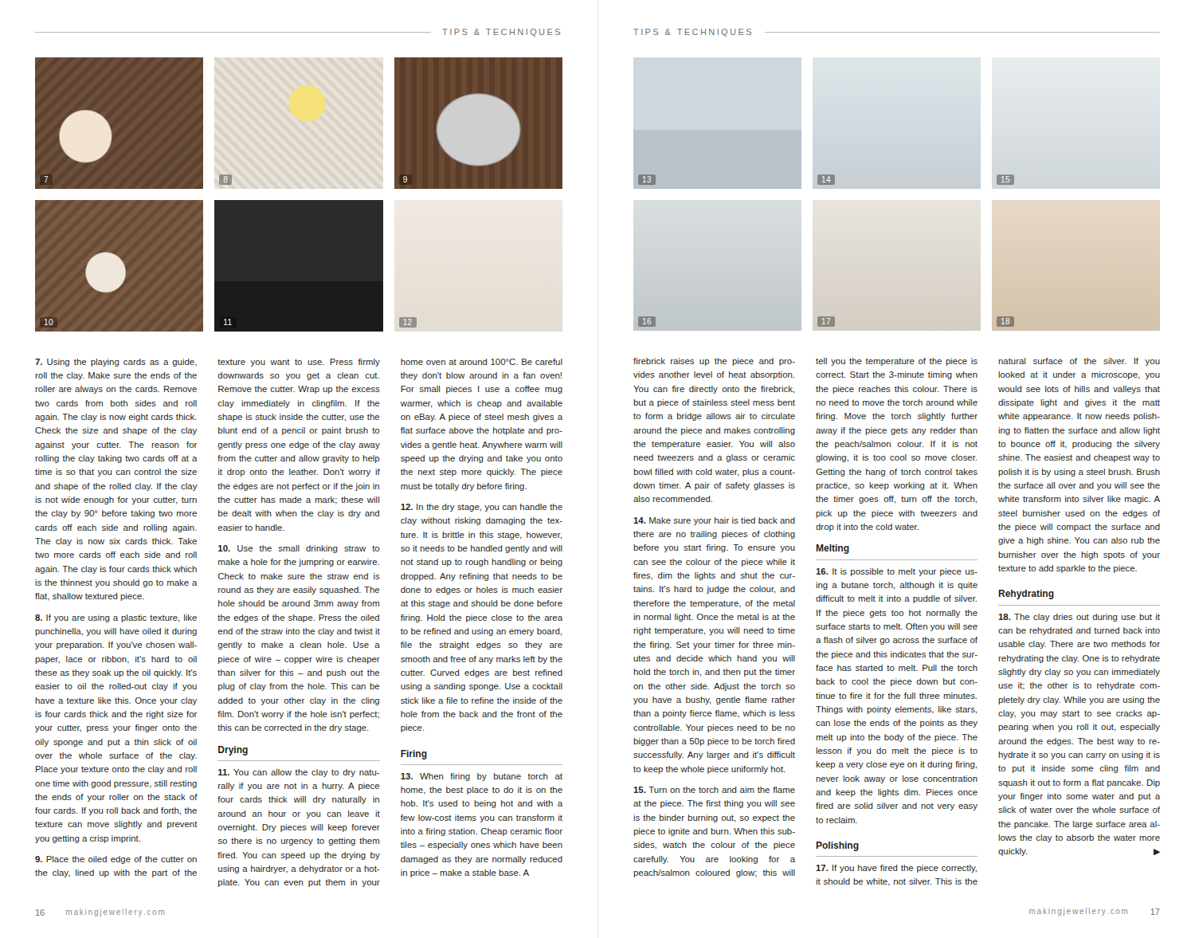Tips & Techniques
7
8
9
10
11
12
7. Using the playing cards as a guide, roll the clay. Make sure the ends of the roller are always on the cards. Remove two cards from both sides and roll again. The clay is now eight cards thick. Check the size and shape of the clay against your cutter. The reason for rolling the clay taking two cards off at a time is so that you can control the size and shape of the rolled clay. If the clay is not wide enough for your cutter, turn the clay by 90° before taking two more cards off each side and rolling again. The clay is now six cards thick. Take two more cards off each side and roll again. The clay is four cards thick which is the thinnest you should go to make a flat, shallow textured piece.
8. If you are using a plastic texture, like punchinella, you will have oiled it during your preparation. If you've chosen wallpaper, lace or ribbon, it's hard to oil these as they soak up the oil quickly. It's easier to oil the rolled-out clay if you have a texture like this. Once your clay is four cards thick and the right size for your cutter, press your finger onto the oily sponge and put a thin slick of oil over the whole surface of the clay. Place your texture onto the clay and roll one time with good pressure, still resting the ends of your roller on the stack of four cards. If you roll back and forth, the texture can move slightly and prevent you getting a crisp imprint.
9. Place the oiled edge of the cutter on the clay, lined up with the part of the texture you want to use. Press firmly downwards so you get a clean cut. Remove the cutter. Wrap up the excess clay immediately in clingfilm. If the shape is stuck inside the cutter, use the blunt end of a pencil or paint brush to gently press one edge of the clay away from the cutter and allow gravity to help it drop onto the leather. Don't worry if the edges are not perfect or if the join in the cutter has made a mark; these will be dealt with when the clay is dry and easier to handle.
10. Use the small drinking straw to make a hole for the jumpring or earwire. Check to make sure the straw end is round as they are easily squashed. The hole should be around 3mm away from the edges of the shape. Press the oiled end of the straw into the clay and twist it gently to make a clean hole. Use a piece of wire – copper wire is cheaper than silver for this – and push out the plug of clay from the hole. This can be added to your other clay in the cling film. Don't worry if the hole isn't perfect; this can be corrected in the dry stage.
Drying
11. You can allow the clay to dry naturally if you are not in a hurry. A piece four cards thick will dry naturally in around an hour or you can leave it overnight. Dry pieces will keep forever so there is no urgency to getting them fired. You can speed up the drying by using a hairdryer, a dehydrator or a hotplate. You can even put them in your home oven at around 100°C. Be careful they don't blow around in a fan oven! For small pieces I use a coffee mug warmer, which is cheap and available on eBay. A piece of steel mesh gives a flat surface above the hotplate and provides a gentle heat. Anywhere warm will speed up the drying and take you onto the next step more quickly. The piece must be totally dry before firing.
12. In the dry stage, you can handle the clay without risking damaging the texture. It is brittle in this stage, however, so it needs to be handled gently and will not stand up to rough handling or being dropped. Any refining that needs to be done to edges or holes is much easier at this stage and should be done before firing. Hold the piece close to the area to be refined and using an emery board, file the straight edges so they are smooth and free of any marks left by the cutter. Curved edges are best refined using a sanding sponge. Use a cocktail stick like a file to refine the inside of the hole from the back and the front of the piece.
Firing
13. When firing by butane torch at home, the best place to do it is on the hob. It's used to being hot and with a few low-cost items you can transform it into a firing station. Cheap ceramic floor tiles – especially ones which have been damaged as they are normally reduced in price – make a stable base. A
16 makingjewellery.com
Tips & Techniques
13
14
15
16
17
18
firebrick raises up the piece and provides another level of heat absorption. You can fire directly onto the firebrick, but a piece of stainless steel mess bent to form a bridge allows air to circulate around the piece and makes controlling the temperature easier. You will also need tweezers and a glass or ceramic bowl filled with cold water, plus a countdown timer. A pair of safety glasses is also recommended.
14. Make sure your hair is tied back and there are no trailing pieces of clothing before you start firing. To ensure you can see the colour of the piece while it fires, dim the lights and shut the curtains. It's hard to judge the colour, and therefore the temperature, of the metal in normal light. Once the metal is at the right temperature, you will need to time the firing. Set your timer for three minutes and decide which hand you will hold the torch in, and then put the timer on the other side. Adjust the torch so you have a bushy, gentle flame rather than a pointy fierce flame, which is less controllable. Your pieces need to be no bigger than a 50p piece to be torch fired successfully. Any larger and it's difficult to keep the whole piece uniformly hot.
15. Turn on the torch and aim the flame at the piece. The first thing you will see is the binder burning out, so expect the piece to ignite and burn. When this subsides, watch the colour of the piece carefully. You are looking for a peach/salmon coloured glow; this will tell you the temperature of the piece is correct. Start the 3-minute timing when the piece reaches this colour. There is no need to move the torch around while firing. Move the torch slightly further away if the piece gets any redder than the peach/salmon colour. If it is not glowing, it is too cool so move closer. Getting the hang of torch control takes practice, so keep working at it. When the timer goes off, turn off the torch, pick up the piece with tweezers and drop it into the cold water.
Melting
16. It is possible to melt your piece using a butane torch, although it is quite difficult to melt it into a puddle of silver. If the piece gets too hot normally the surface starts to melt. Often you will see a flash of silver go across the surface of the piece and this indicates that the surface has started to melt. Pull the torch back to cool the piece down but continue to fire it for the full three minutes. Things with pointy elements, like stars, can lose the ends of the points as they melt up into the body of the piece. The lesson if you do melt the piece is to keep a very close eye on it during firing, never look away or lose concentration and keep the lights dim. Pieces once fired are solid silver and not very easy to reclaim.
Polishing
17. If you have fired the piece correctly, it should be white, not silver. This is the natural surface of the silver. If you looked at it under a microscope, you would see lots of hills and valleys that dissipate light and gives it the matt white appearance. It now needs polishing to flatten the surface and allow light to bounce off it, producing the silvery shine. The easiest and cheapest way to polish it is by using a steel brush. Brush the surface all over and you will see the white transform into silver like magic. A steel burnisher used on the edges of the piece will compact the surface and give a high shine. You can also rub the burnisher over the high spots of your texture to add sparkle to the piece.
Rehydrating
18. The clay dries out during use but it can be rehydrated and turned back into usable clay. There are two methods for rehydrating the clay. One is to rehydrate slightly dry clay so you can immediately use it; the other is to rehydrate completely dry clay. While you are using the clay, you may start to see cracks appearing when you roll it out, especially around the edges. The best way to rehydrate it so you can carry on using it is to put it inside some cling film and squash it out to form a flat pancake. Dip your finger into some water and put a slick of water over the whole surface of the pancake. The large surface area allows the clay to absorb the water more quickly.▶
makingjewellery.com 17